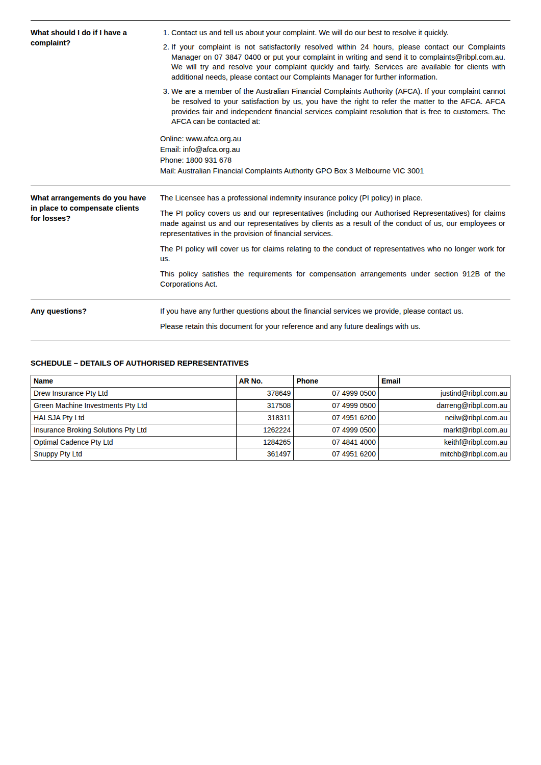| What should I do if I have a complaint? | Contact us and tell us about your complaint. We will do our best to resolve it quickly. If your complaint is not satisfactorily resolved within 24 hours, please contact our Complaints Manager on 07 3847 0400 or put your complaint in writing and send it to complaints@ribpl.com.au. We will try and resolve your complaint quickly and fairly. Services are available for clients with additional needs, please contact our Complaints Manager for further information. We are a member of the Australian Financial Complaints Authority (AFCA). If your complaint cannot be resolved to your satisfaction by us, you have the right to refer the matter to the AFCA. AFCA provides fair and independent financial services complaint resolution that is free to customers. The AFCA can be contacted at: Online: www.afca.org.au Email: info@afca.org.au Phone: 1800 931 678 Mail: Australian Financial Complaints Authority GPO Box 3 Melbourne VIC 3001 |
| What arrangements do you have in place to compensate clients for losses? | The Licensee has a professional indemnity insurance policy (PI policy) in place. The PI policy covers us and our representatives (including our Authorised Representatives) for claims made against us and our representatives by clients as a result of the conduct of us, our employees or representatives in the provision of financial services. The PI policy will cover us for claims relating to the conduct of representatives who no longer work for us. This policy satisfies the requirements for compensation arrangements under section 912B of the Corporations Act. |
| Any questions? | If you have any further questions about the financial services we provide, please contact us. Please retain this document for your reference and any future dealings with us. |
SCHEDULE – DETAILS OF AUTHORISED REPRESENTATIVES
| Name | AR No. | Phone | Email |
| --- | --- | --- | --- |
| Drew Insurance Pty Ltd | 378649 | 07 4999 0500 | justind@ribpl.com.au |
| Green Machine Investments Pty Ltd | 317508 | 07 4999 0500 | darreng@ribpl.com.au |
| HALSJA Pty Ltd | 318311 | 07 4951 6200 | neilw@ribpl.com.au |
| Insurance Broking Solutions Pty Ltd | 1262224 | 07 4999 0500 | markt@ribpl.com.au |
| Optimal Cadence Pty Ltd | 1284265 | 07 4841 4000 | keithf@ribpl.com.au |
| Snuppy Pty Ltd | 361497 | 07 4951 6200 | mitchb@ribpl.com.au |